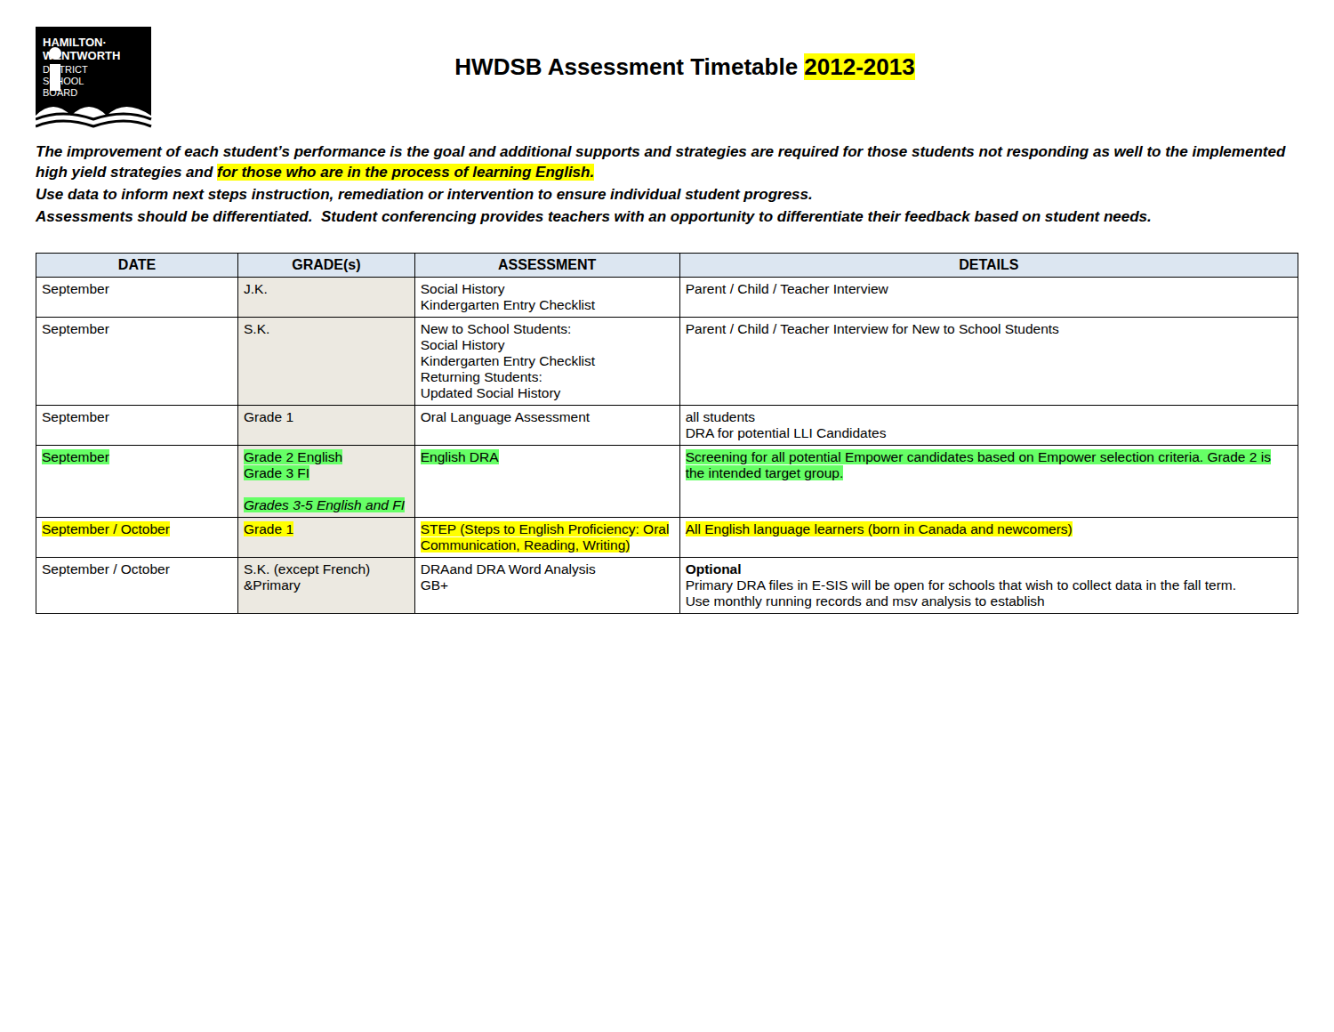HAMILTON· WENTWORTH DISTRICT SCHOOL BOARD
HWDSB Assessment Timetable 2012-2013
The improvement of each student’s performance is the goal and additional supports and strategies are required for those students not responding as well to the implemented high yield strategies and for those who are in the process of learning English.
Use data to inform next steps instruction, remediation or intervention to ensure individual student progress.
Assessments should be differentiated. Student conferencing provides teachers with an opportunity to differentiate their feedback based on student needs.
| DATE | GRADE(s) | ASSESSMENT | DETAILS |
| --- | --- | --- | --- |
| September | J.K. | Social History Kindergarten Entry Checklist | Parent / Child / Teacher Interview |
| September | S.K. | New to School Students: Social History Kindergarten Entry Checklist Returning Students: Updated Social History | Parent / Child / Teacher Interview for New to School Students |
| September | Grade 1 | Oral Language Assessment | all students DRA for potential LLI Candidates |
| September | Grade 2 English Grade 3 FI Grades 3-5 English and FI | English DRA | Screening for all potential Empower candidates based on Empower selection criteria. Grade 2 is the intended target group. |
| September / October | Grade 1 | STEP (Steps to English Proficiency: Oral Communication, Reading, Writing) | All English language learners (born in Canada and newcomers) |
| September / October | S.K. (except French) &Primary | DRAand DRA Word Analysis GB+ | Optional Primary DRA files in E-SIS will be open for schools that wish to collect data in the fall term. Use monthly running records and msv analysis to establish |